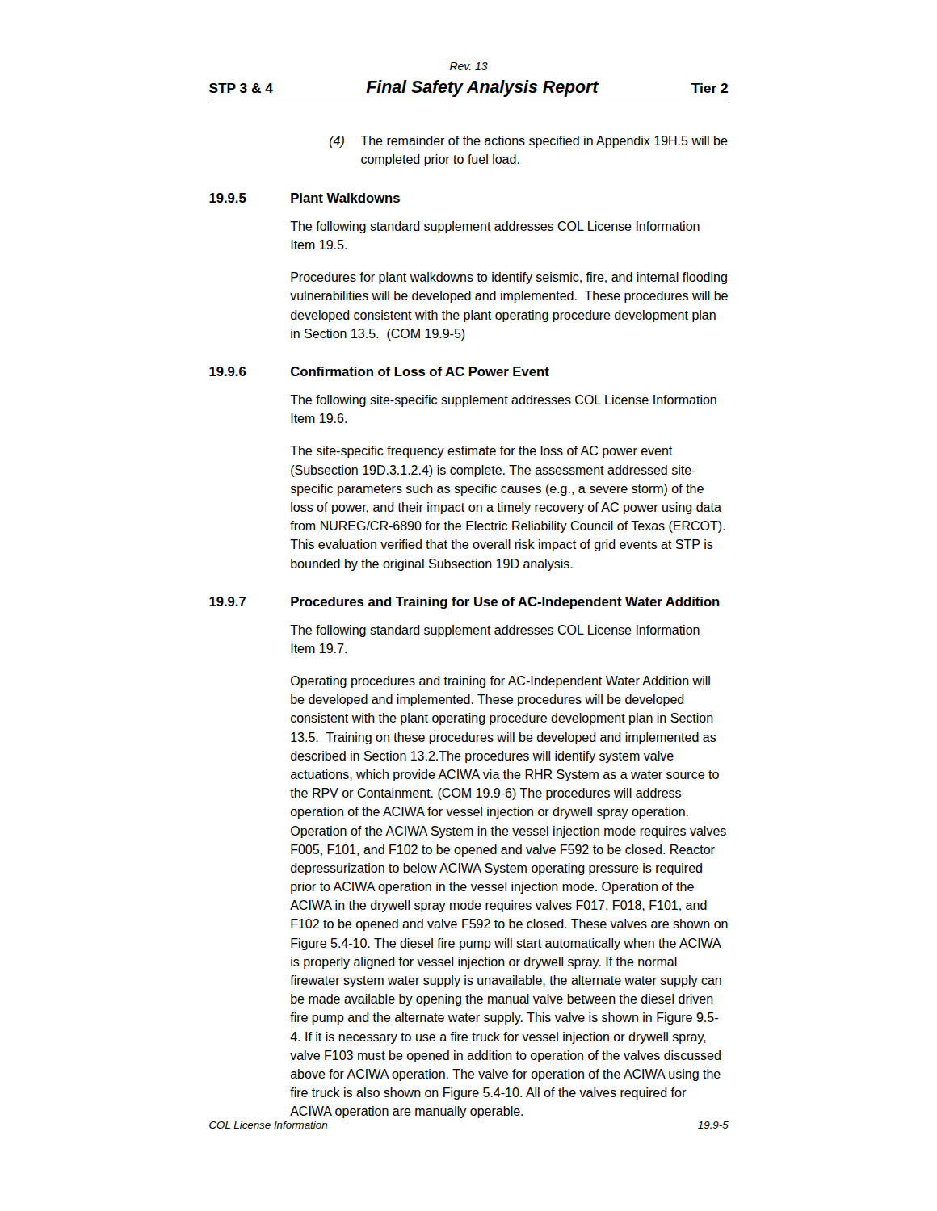Rev. 13
STP 3 & 4
Final Safety Analysis Report
Tier 2
(4)
The remainder of the actions specified in Appendix 19H.5 will be completed prior to fuel load.
19.9.5 Plant Walkdowns
The following standard supplement addresses COL License Information Item 19.5.
Procedures for plant walkdowns to identify seismic, fire, and internal flooding vulnerabilities will be developed and implemented. These procedures will be developed consistent with the plant operating procedure development plan in Section 13.5. (COM 19.9-5)
19.9.6 Confirmation of Loss of AC Power Event
The following site-specific supplement addresses COL License Information Item 19.6.
The site-specific frequency estimate for the loss of AC power event (Subsection 19D.3.1.2.4) is complete. The assessment addressed site-specific parameters such as specific causes (e.g., a severe storm) of the loss of power, and their impact on a timely recovery of AC power using data from NUREG/CR-6890 for the Electric Reliability Council of Texas (ERCOT). This evaluation verified that the overall risk impact of grid events at STP is bounded by the original Subsection 19D analysis.
19.9.7 Procedures and Training for Use of AC-Independent Water Addition
The following standard supplement addresses COL License Information Item 19.7.
Operating procedures and training for AC-Independent Water Addition will be developed and implemented. These procedures will be developed consistent with the plant operating procedure development plan in Section 13.5. Training on these procedures will be developed and implemented as described in Section 13.2.The procedures will identify system valve actuations, which provide ACIWA via the RHR System as a water source to the RPV or Containment. (COM 19.9-6) The procedures will address operation of the ACIWA for vessel injection or drywell spray operation. Operation of the ACIWA System in the vessel injection mode requires valves F005, F101, and F102 to be opened and valve F592 to be closed. Reactor depressurization to below ACIWA System operating pressure is required prior to ACIWA operation in the vessel injection mode. Operation of the ACIWA in the drywell spray mode requires valves F017, F018, F101, and F102 to be opened and valve F592 to be closed. These valves are shown on Figure 5.4-10. The diesel fire pump will start automatically when the ACIWA is properly aligned for vessel injection or drywell spray. If the normal firewater system water supply is unavailable, the alternate water supply can be made available by opening the manual valve between the diesel driven fire pump and the alternate water supply. This valve is shown in Figure 9.5-4. If it is necessary to use a fire truck for vessel injection or drywell spray, valve F103 must be opened in addition to operation of the valves discussed above for ACIWA operation. The valve for operation of the ACIWA using the fire truck is also shown on Figure 5.4-10. All of the valves required for ACIWA operation are manually operable.
COL License Information
19.9-5